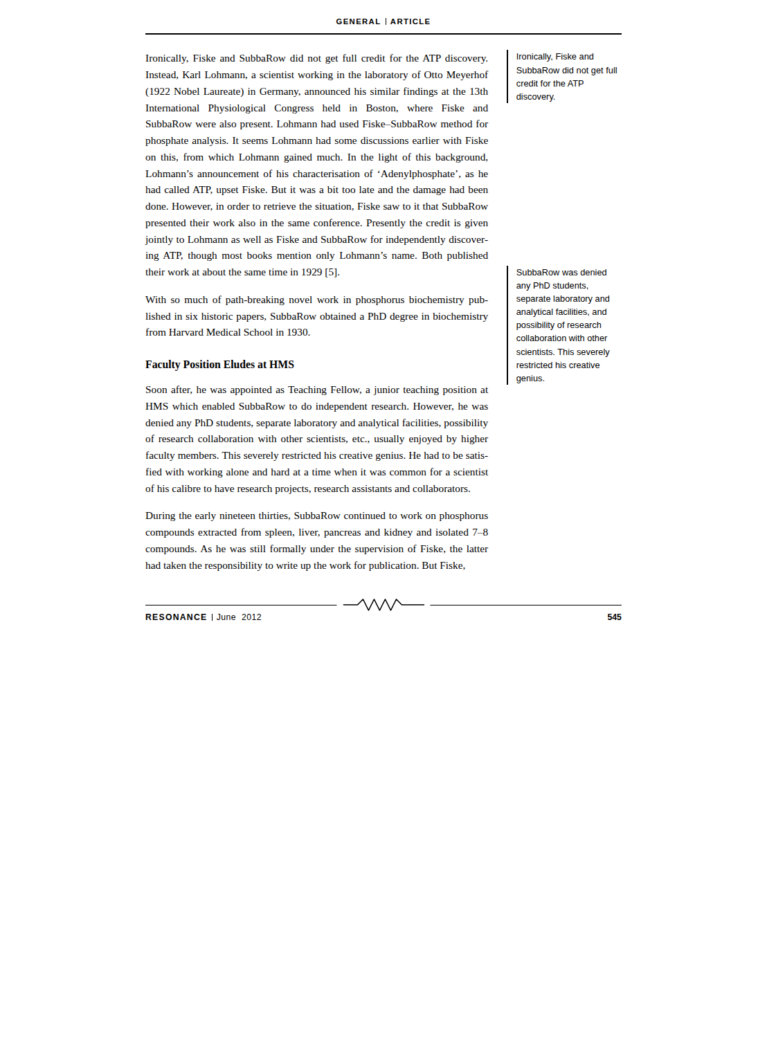GENERAL ARTICLE
Ironically, Fiske and SubbaRow did not get full credit for the ATP discovery. Instead, Karl Lohmann, a scientist working in the laboratory of Otto Meyerhof (1922 Nobel Laureate) in Germany, announced his similar findings at the 13th International Physiological Congress held in Boston, where Fiske and SubbaRow were also present. Lohmann had used Fiske–SubbaRow method for phosphate analysis. It seems Lohmann had some discussions earlier with Fiske on this, from which Lohmann gained much. In the light of this background, Lohmann’s announcement of his characterisation of ‘Adenylphosphate’, as he had called ATP, upset Fiske. But it was a bit too late and the damage had been done. However, in order to retrieve the situation, Fiske saw to it that SubbaRow presented their work also in the same conference. Presently the credit is given jointly to Lohmann as well as Fiske and SubbaRow for independently discovering ATP, though most books mention only Lohmann’s name. Both published their work at about the same time in 1929 [5].
With so much of path-breaking novel work in phosphorus biochemistry published in six historic papers, SubbaRow obtained a PhD degree in biochemistry from Harvard Medical School in 1930.
Faculty Position Eludes at HMS
Soon after, he was appointed as Teaching Fellow, a junior teaching position at HMS which enabled SubbaRow to do independent research. However, he was denied any PhD students, separate laboratory and analytical facilities, possibility of research collaboration with other scientists, etc., usually enjoyed by higher faculty members. This severely restricted his creative genius. He had to be satisfied with working alone and hard at a time when it was common for a scientist of his calibre to have research projects, research assistants and collaborators.
During the early nineteen thirties, SubbaRow continued to work on phosphorus compounds extracted from spleen, liver, pancreas and kidney and isolated 7–8 compounds. As he was still formally under the supervision of Fiske, the latter had taken the responsibility to write up the work for publication. But Fiske,
Ironically, Fiske and SubbaRow did not get full credit for the ATP discovery.
SubbaRow was denied any PhD students, separate laboratory and analytical facilities, and possibility of research collaboration with other scientists. This severely restricted his creative genius.
RESONANCE June 2012
545